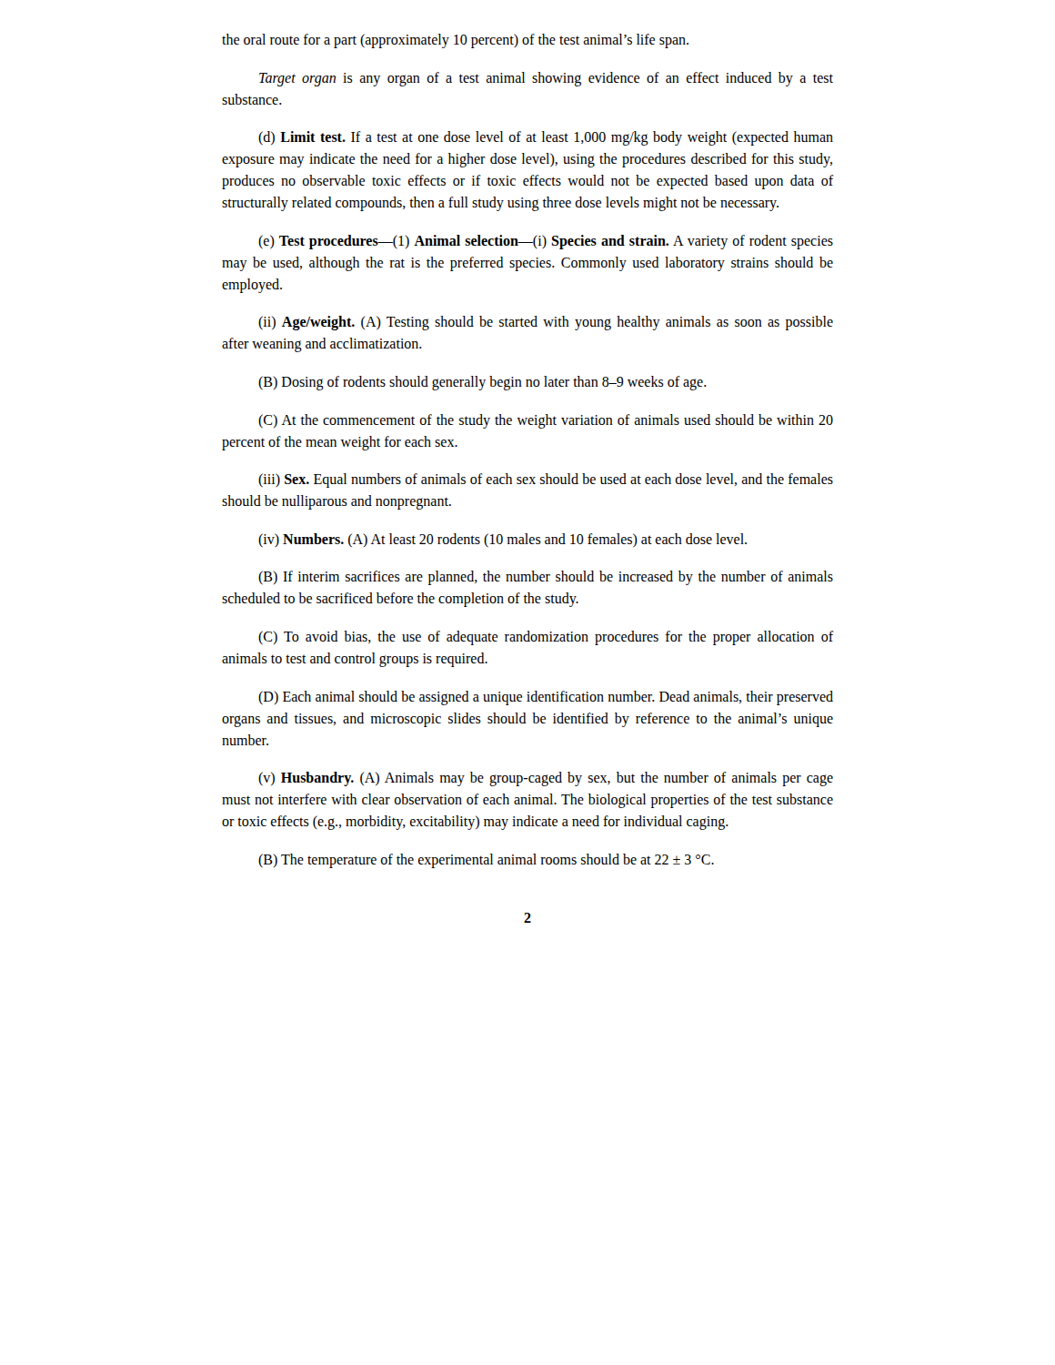the oral route for a part (approximately 10 percent) of the test animal’s life span.
Target organ is any organ of a test animal showing evidence of an effect induced by a test substance.
(d) Limit test. If a test at one dose level of at least 1,000 mg/kg body weight (expected human exposure may indicate the need for a higher dose level), using the procedures described for this study, produces no observable toxic effects or if toxic effects would not be expected based upon data of structurally related compounds, then a full study using three dose levels might not be necessary.
(e) Test procedures—(1) Animal selection—(i) Species and strain. A variety of rodent species may be used, although the rat is the preferred species. Commonly used laboratory strains should be employed.
(ii) Age/weight. (A) Testing should be started with young healthy animals as soon as possible after weaning and acclimatization.
(B) Dosing of rodents should generally begin no later than 8–9 weeks of age.
(C) At the commencement of the study the weight variation of animals used should be within 20 percent of the mean weight for each sex.
(iii) Sex. Equal numbers of animals of each sex should be used at each dose level, and the females should be nulliparous and nonpregnant.
(iv) Numbers. (A) At least 20 rodents (10 males and 10 females) at each dose level.
(B) If interim sacrifices are planned, the number should be increased by the number of animals scheduled to be sacrificed before the completion of the study.
(C) To avoid bias, the use of adequate randomization procedures for the proper allocation of animals to test and control groups is required.
(D) Each animal should be assigned a unique identification number. Dead animals, their preserved organs and tissues, and microscopic slides should be identified by reference to the animal’s unique number.
(v) Husbandry. (A) Animals may be group-caged by sex, but the number of animals per cage must not interfere with clear observation of each animal. The biological properties of the test substance or toxic effects (e.g., morbidity, excitability) may indicate a need for individual caging.
(B) The temperature of the experimental animal rooms should be at 22 ± 3 °C.
2